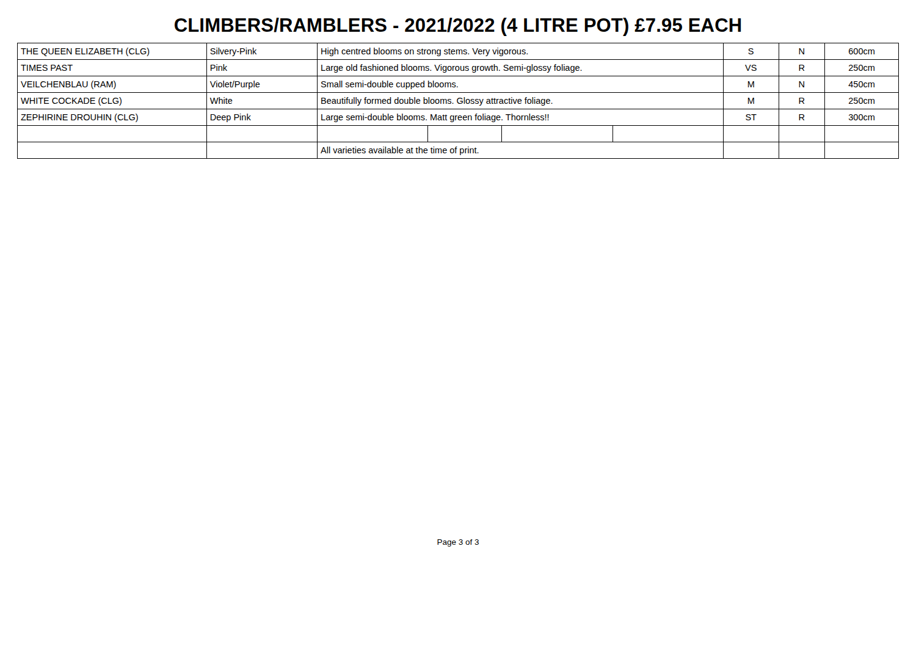CLIMBERS/RAMBLERS - 2021/2022 (4 LITRE POT) £7.95 EACH
| THE QUEEN ELIZABETH (CLG) | Silvery-Pink | High centred blooms on strong stems. Very vigorous. | S | N | 600cm |
| TIMES PAST | Pink | Large old fashioned blooms. Vigorous growth. Semi-glossy foliage. | VS | R | 250cm |
| VEILCHENBLAU (RAM) | Violet/Purple | Small semi-double cupped blooms. | M | N | 450cm |
| WHITE COCKADE (CLG) | White | Beautifully formed double blooms. Glossy attractive foliage. | M | R | 250cm |
| ZEPHIRINE DROUHIN (CLG) | Deep Pink | Large semi-double blooms. Matt green foliage. Thornless!! | ST | R | 300cm |
| | | All varieties available at the time of print. | | | |
Page 3 of 3